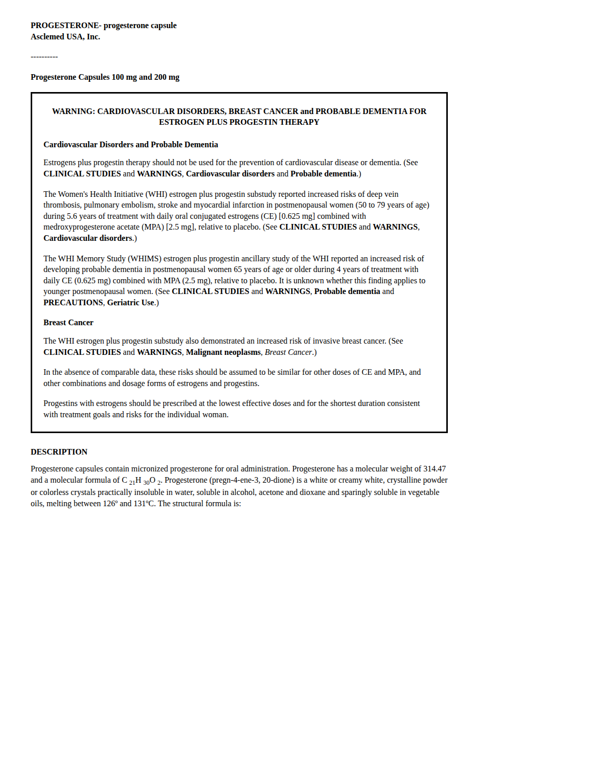PROGESTERONE- progesterone capsule
Asclemed USA, Inc.
----------
Progesterone Capsules 100 mg and 200 mg
WARNING: CARDIOVASCULAR DISORDERS, BREAST CANCER and PROBABLE DEMENTIA FOR ESTROGEN PLUS PROGESTIN THERAPY
Cardiovascular Disorders and Probable Dementia
Estrogens plus progestin therapy should not be used for the prevention of cardiovascular disease or dementia. (See CLINICAL STUDIES and WARNINGS, Cardiovascular disorders and Probable dementia.)
The Women's Health Initiative (WHI) estrogen plus progestin substudy reported increased risks of deep vein thrombosis, pulmonary embolism, stroke and myocardial infarction in postmenopausal women (50 to 79 years of age) during 5.6 years of treatment with daily oral conjugated estrogens (CE) [0.625 mg] combined with medroxyprogesterone acetate (MPA) [2.5 mg], relative to placebo. (See CLINICAL STUDIES and WARNINGS, Cardiovascular disorders.)
The WHI Memory Study (WHIMS) estrogen plus progestin ancillary study of the WHI reported an increased risk of developing probable dementia in postmenopausal women 65 years of age or older during 4 years of treatment with daily CE (0.625 mg) combined with MPA (2.5 mg), relative to placebo. It is unknown whether this finding applies to younger postmenopausal women. (See CLINICAL STUDIES and WARNINGS, Probable dementia and PRECAUTIONS, Geriatric Use.)
Breast Cancer
The WHI estrogen plus progestin substudy also demonstrated an increased risk of invasive breast cancer. (See CLINICAL STUDIES and WARNINGS, Malignant neoplasms, Breast Cancer.)
In the absence of comparable data, these risks should be assumed to be similar for other doses of CE and MPA, and other combinations and dosage forms of estrogens and progestins.
Progestins with estrogens should be prescribed at the lowest effective doses and for the shortest duration consistent with treatment goals and risks for the individual woman.
DESCRIPTION
Progesterone capsules contain micronized progesterone for oral administration. Progesterone has a molecular weight of 314.47 and a molecular formula of C 21H 30O 2. Progesterone (pregn-4-ene-3, 20-dione) is a white or creamy white, crystalline powder or colorless crystals practically insoluble in water, soluble in alcohol, acetone and dioxane and sparingly soluble in vegetable oils, melting between 126º and 131ºC. The structural formula is: